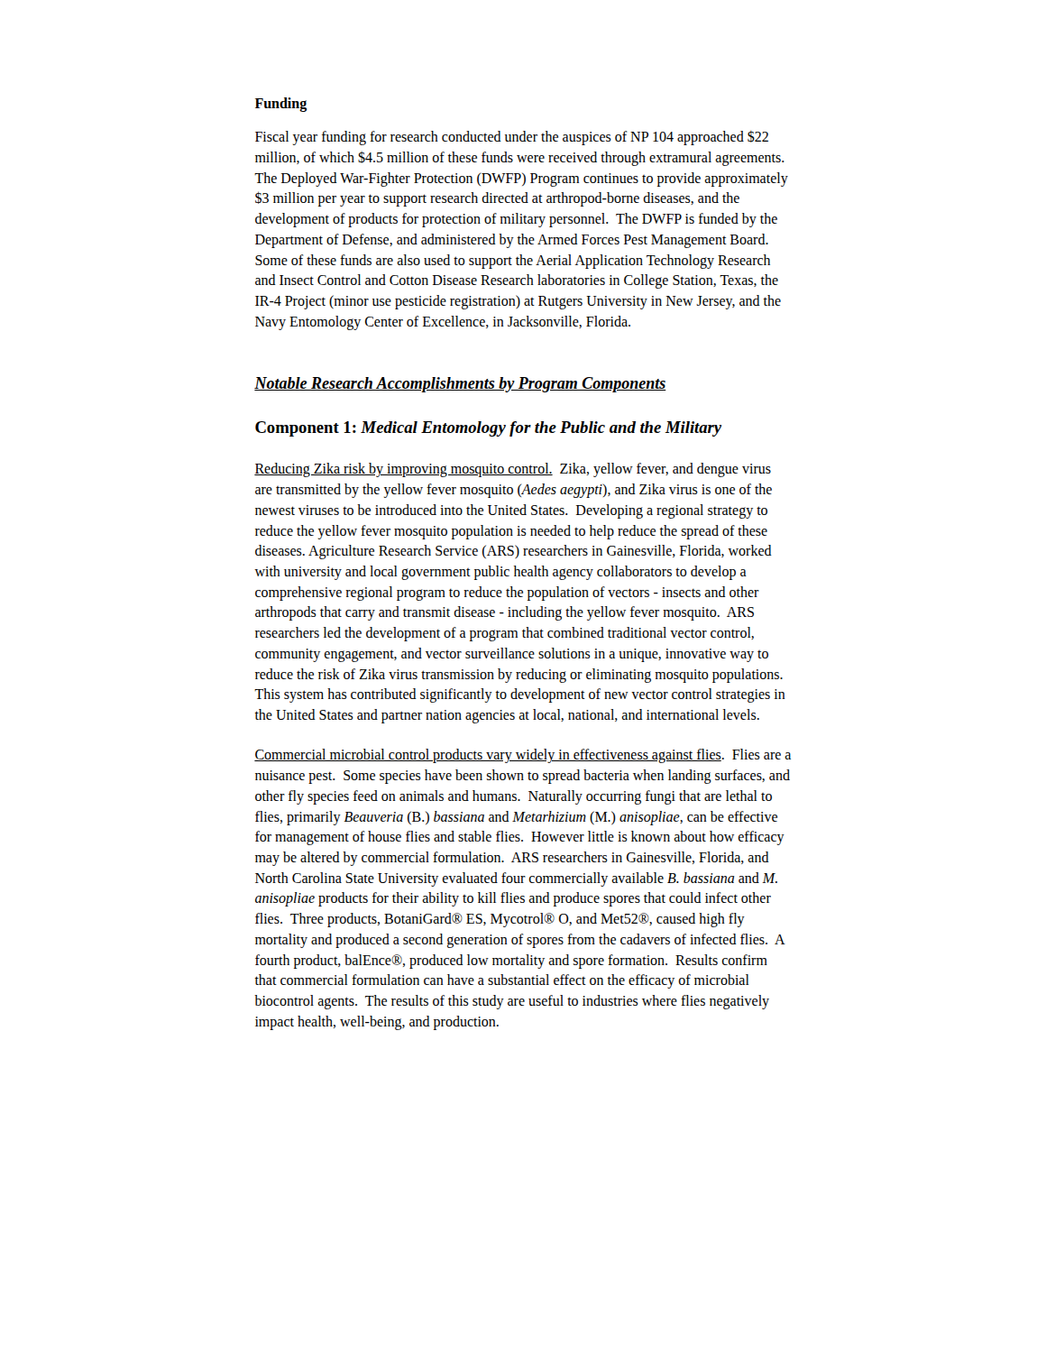Funding
Fiscal year funding for research conducted under the auspices of NP 104 approached $22 million, of which $4.5 million of these funds were received through extramural agreements. The Deployed War-Fighter Protection (DWFP) Program continues to provide approximately $3 million per year to support research directed at arthropod-borne diseases, and the development of products for protection of military personnel. The DWFP is funded by the Department of Defense, and administered by the Armed Forces Pest Management Board. Some of these funds are also used to support the Aerial Application Technology Research and Insect Control and Cotton Disease Research laboratories in College Station, Texas, the IR-4 Project (minor use pesticide registration) at Rutgers University in New Jersey, and the Navy Entomology Center of Excellence, in Jacksonville, Florida.
Notable Research Accomplishments by Program Components
Component 1: Medical Entomology for the Public and the Military
Reducing Zika risk by improving mosquito control. Zika, yellow fever, and dengue virus are transmitted by the yellow fever mosquito (Aedes aegypti), and Zika virus is one of the newest viruses to be introduced into the United States. Developing a regional strategy to reduce the yellow fever mosquito population is needed to help reduce the spread of these diseases. Agriculture Research Service (ARS) researchers in Gainesville, Florida, worked with university and local government public health agency collaborators to develop a comprehensive regional program to reduce the population of vectors - insects and other arthropods that carry and transmit disease - including the yellow fever mosquito. ARS researchers led the development of a program that combined traditional vector control, community engagement, and vector surveillance solutions in a unique, innovative way to reduce the risk of Zika virus transmission by reducing or eliminating mosquito populations. This system has contributed significantly to development of new vector control strategies in the United States and partner nation agencies at local, national, and international levels.
Commercial microbial control products vary widely in effectiveness against flies. Flies are a nuisance pest. Some species have been shown to spread bacteria when landing surfaces, and other fly species feed on animals and humans. Naturally occurring fungi that are lethal to flies, primarily Beauveria (B.) bassiana and Metarhizium (M.) anisopliae, can be effective for management of house flies and stable flies. However little is known about how efficacy may be altered by commercial formulation. ARS researchers in Gainesville, Florida, and North Carolina State University evaluated four commercially available B. bassiana and M. anisopliae products for their ability to kill flies and produce spores that could infect other flies. Three products, BotaniGard® ES, Mycotrol® O, and Met52®, caused high fly mortality and produced a second generation of spores from the cadavers of infected flies. A fourth product, balEnce®, produced low mortality and spore formation. Results confirm that commercial formulation can have a substantial effect on the efficacy of microbial biocontrol agents. The results of this study are useful to industries where flies negatively impact health, well-being, and production.